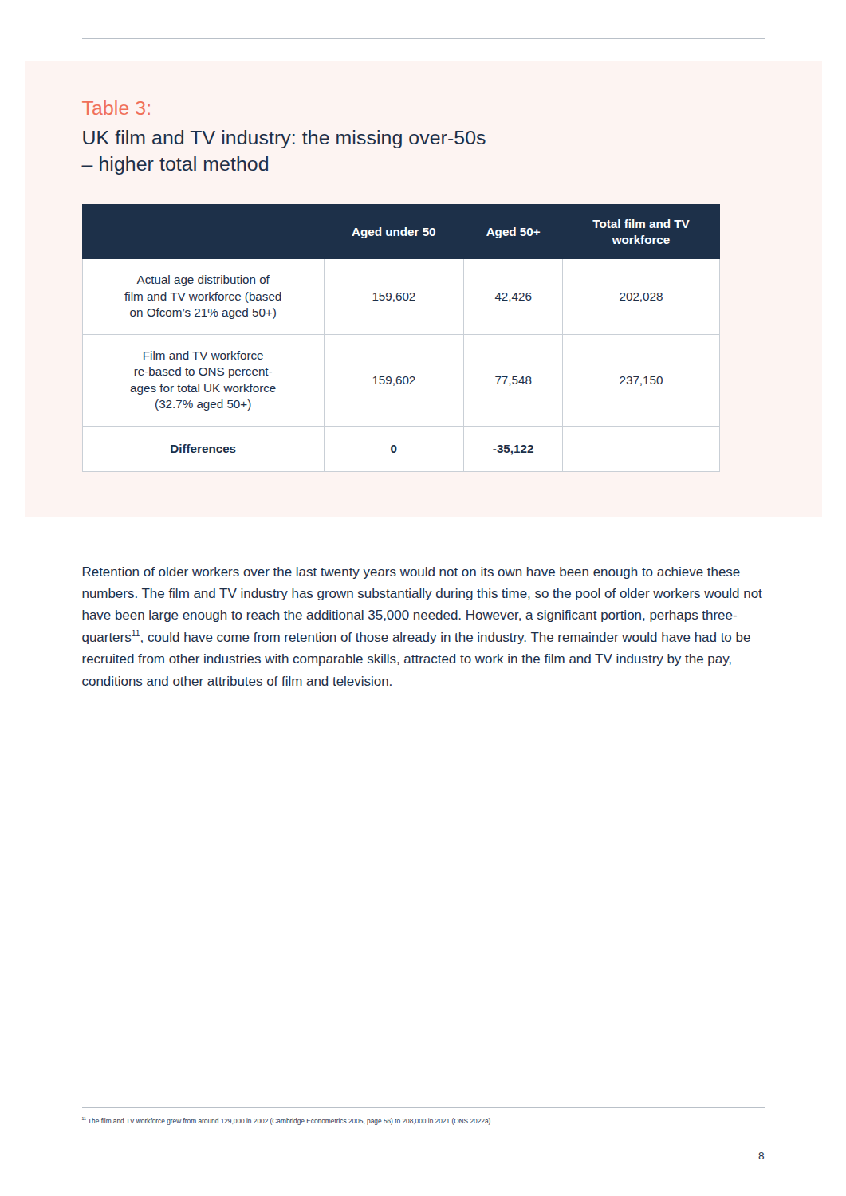Table 3:
UK film and TV industry: the missing over-50s
– higher total method
| | Aged under 50 | Aged 50+ | Total film and TV workforce |
| --- | --- | --- | --- |
| Actual age distribution of film and TV workforce (based on Ofcom’s 21% aged 50+) | 159,602 | 42,426 | 202,028 |
| Film and TV workforce re-based to ONS percent- ages for total UK workforce (32.7% aged 50+) | 159,602 | 77,548 | 237,150 |
| Differences | 0 | -35,122 | |
Retention of older workers over the last twenty years would not on its own have been enough to achieve these numbers. The film and TV industry has grown substantially during this time, so the pool of older workers would not have been large enough to reach the additional 35,000 needed. However, a significant portion, perhaps three-quarters11, could have come from retention of those already in the industry. The remainder would have had to be recruited from other industries with comparable skills, attracted to work in the film and TV industry by the pay, conditions and other attributes of film and television.
11 The film and TV workforce grew from around 129,000 in 2002 (Cambridge Econometrics 2005, page 56) to 208,000 in 2021 (ONS 2022a).
8